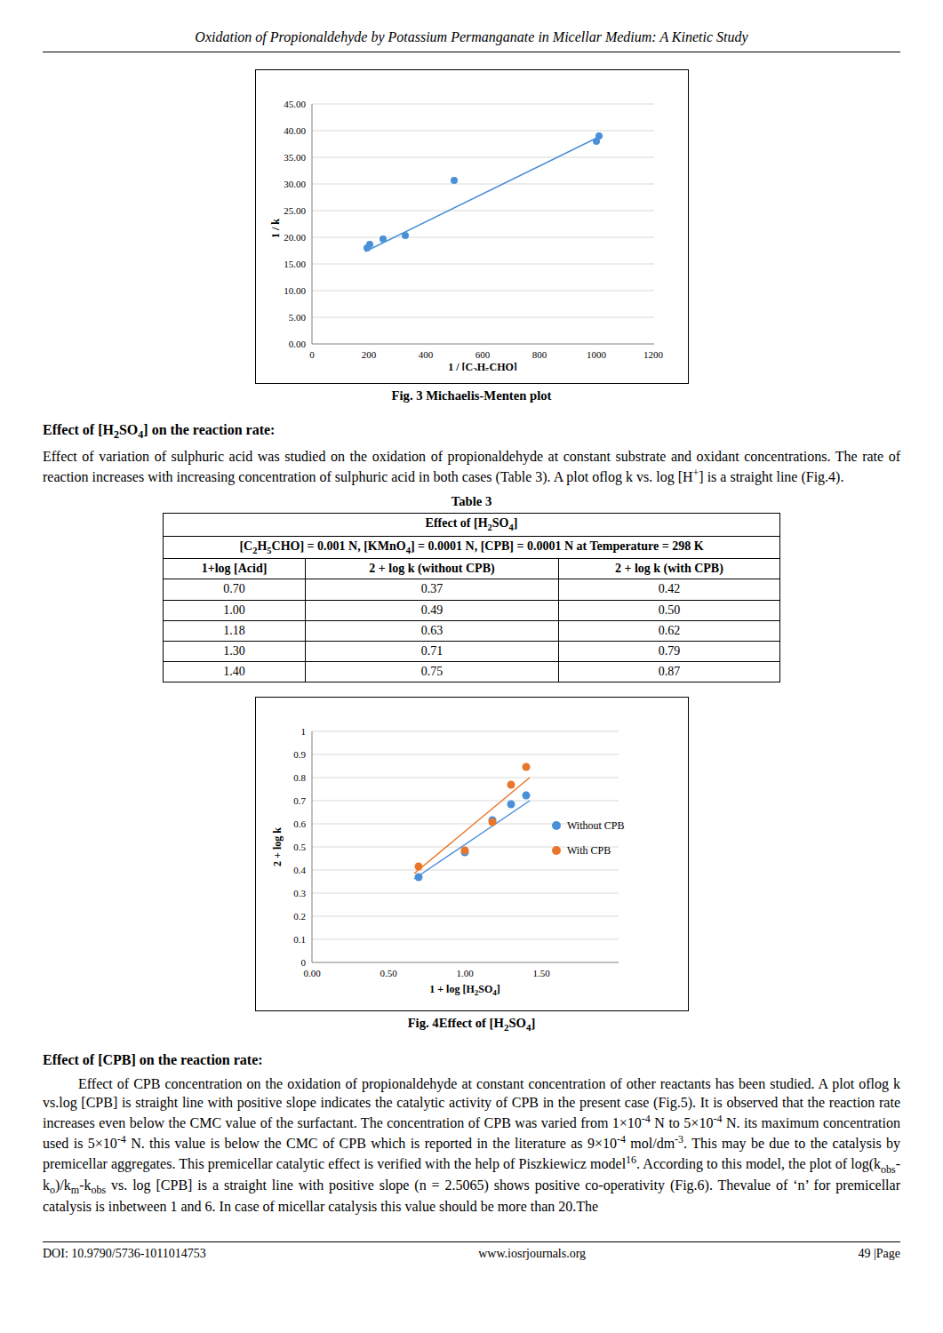Oxidation of Propionaldehyde by Potassium Permanganate in Micellar Medium: A Kinetic Study
45.00 40.00 35.00 30.00 25.00 20.00 15.00 10.00 5.00 0.00 0 200 400 600 800 1000 1200 1 / k 1 / [C2H5CHO]
Fig. 3 Michaelis-Menten plot
Effect of [H2SO4] on the reaction rate:
Effect of variation of sulphuric acid was studied on the oxidation of propionaldehyde at constant substrate and oxidant concentrations. The rate of reaction increases with increasing concentration of sulphuric acid in both cases (Table 3). A plot oflog k vs. log [H+] is a straight line (Fig.4).
Table 3
| Effect of [H 2 SO 4 ] |
| --- |
| [C 2 H 5 CHO] = 0.001 N, [KMnO 4 ] = 0.0001 N, [CPB] = 0.0001 N at Temperature = 298 K |
| 1+log [Acid] | 2 + log k (without CPB) | 2 + log k (with CPB) |
| 0.70 | 0.37 | 0.42 |
| 1.00 | 0.49 | 0.50 |
| 1.18 | 0.63 | 0.62 |
| 1.30 | 0.71 | 0.79 |
| 1.40 | 0.75 | 0.87 |
1 0.9 0.8 0.7 0.6 0.5 0.4 0.3 0.2 0.1 0 0.00 0.50 1.00 1.50 Without CPB With CPB 2 + log k 1 + log [H2SO4]
Fig. 4Effect of [H2SO4]
Effect of [CPB] on the reaction rate:
Effect of CPB concentration on the oxidation of propionaldehyde at constant concentration of other reactants has been studied. A plot oflog k vs.log [CPB] is straight line with positive slope indicates the catalytic activity of CPB in the present case (Fig.5). It is observed that the reaction rate increases even below the CMC value of the surfactant. The concentration of CPB was varied from 1×10-4 N to 5×10-4 N. its maximum concentration used is 5×10-4 N. this value is below the CMC of CPB which is reported in the literature as 9×10-4 mol/dm-3. This may be due to the catalysis by premicellar aggregates. This premicellar catalytic effect is verified with the help of Piszkiewicz model16. According to this model, the plot of log(kobs-ko)/km-kobs vs. log [CPB] is a straight line with positive slope (n = 2.5065) shows positive co-operativity (Fig.6). Thevalue of ‘n’ for premicellar catalysis is inbetween 1 and 6. In case of micellar catalysis this value should be more than 20.The
DOI: 10.9790/5736-1011014753 www.iosrjournals.org 49 |Page